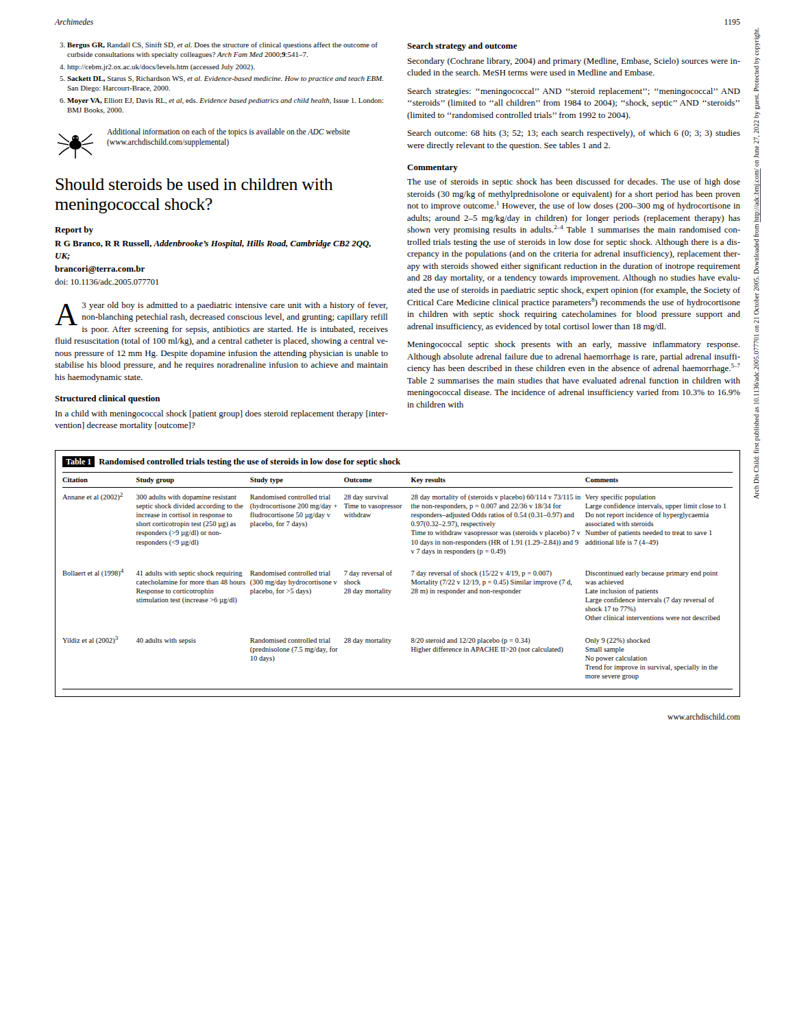Arch Dis Child: first published as 10.1136/adc.2005.077701 on 21 October 2005. Downloaded from http://adc.bmj.com/ on June 27, 2022 by guest. Protected by copyright.
Archimedes
1195
Bergus GR, Randall CS, Sinift SD, et al. Does the structure of clinical questions affect the outcome of curbside consultations with specialty colleagues? Arch Fam Med 2000;9:541–7.
http://cebm.jr2.ox.ac.uk/docs/levels.htm (accessed July 2002).
Sackett DL, Starus S, Richardson WS, et al. Evidence-based medicine. How to practice and teach EBM. San Diego: Harcourt-Brace, 2000.
Moyer VA, Elliott EJ, Davis RL, et al, eds. Evidence based pediatrics and child health, Issue 1. London: BMJ Books, 2000.
Additional information on each of the topics is available on the ADC website (www.archdischild.com/supplemental)
Should steroids be used in children with meningococcal shock?
Report by
R G Branco, R R Russell, Addenbrooke’s Hospital, Hills Road, Cambridge CB2 2QQ, UK;
brancori@terra.com.br
doi: 10.1136/adc.2005.077701
A3 year old boy is admitted to a paediatric intensive care unit with a history of fever, non-blanching petechial rash, decreased conscious level, and grunting; capillary refill is poor. After screening for sepsis, antibiotics are started. He is intubated, receives fluid resuscitation (total of 100 ml/kg), and a central catheter is placed, showing a central venous pressure of 12 mm Hg. Despite dopamine infusion the attending physician is unable to stabilise his blood pressure, and he requires noradrenaline infusion to achieve and maintain his haemodynamic state.
Structured clinical question
In a child with meningococcal shock [patient group] does steroid replacement therapy [intervention] decrease mortality [outcome]?
Search strategy and outcome
Secondary (Cochrane library, 2004) and primary (Medline, Embase, Scielo) sources were included in the search. MeSH terms were used in Medline and Embase.
Search strategies: ‘‘meningococcal’’ AND ‘‘steroid replacement’’; ‘‘meningococcal’’ AND ‘‘steroids’’ (limited to ‘‘all children’’ from 1984 to 2004); ‘‘shock, septic’’ AND ‘‘steroids’’ (limited to ‘‘randomised controlled trials’’ from 1992 to 2004).
Search outcome: 68 hits (3; 52; 13; each search respectively), of which 6 (0; 3; 3) studies were directly relevant to the question. See tables 1 and 2.
Commentary
The use of steroids in septic shock has been discussed for decades. The use of high dose steroids (30 mg/kg of methylprednisolone or equivalent) for a short period has been proven not to improve outcome.1 However, the use of low doses (200–300 mg of hydrocortisone in adults; around 2–5 mg/kg/day in children) for longer periods (replacement therapy) has shown very promising results in adults.2–4 Table 1 summarises the main randomised controlled trials testing the use of steroids in low dose for septic shock. Although there is a discrepancy in the populations (and on the criteria for adrenal insufficiency), replacement therapy with steroids showed either significant reduction in the duration of inotrope requirement and 28 day mortality, or a tendency towards improvement. Although no studies have evaluated the use of steroids in paediatric septic shock, expert opinion (for example, the Society of Critical Care Medicine clinical practice parameters8) recommends the use of hydrocortisone in children with septic shock requiring catecholamines for blood pressure support and adrenal insufficiency, as evidenced by total cortisol lower than 18 mg/dl.
Meningococcal septic shock presents with an early, massive inflammatory response. Although absolute adrenal failure due to adrenal haemorrhage is rare, partial adrenal insufficiency has been described in these children even in the absence of adrenal haemorrhage.5–7 Table 2 summarises the main studies that have evaluated adrenal function in children with meningococcal disease. The incidence of adrenal insufficiency varied from 10.3% to 16.9% in children with
Table 1 Randomised controlled trials testing the use of steroids in low dose for septic shock
| Citation | Study group | Study type | Outcome | Key results | Comments |
| --- | --- | --- | --- | --- | --- |
| Annane et al (2002) 2 | 300 adults with dopamine resistant septic shock divided according to the increase in cortisol in response to short corticotropin test (250 µg) as responders (>9 µg/dl) or non-responders (<9 µg/dl) | Randomised controlled trial (hydrocortisone 200 mg/day + fludrocortisone 50 µg/day v placebo, for 7 days) | 28 day survival Time to vasopressor withdraw | 28 day mortality of (steroids v placebo) 60/114 v 73/115 in the non-responders, p = 0.007 and 22/36 v 18/34 for responders–adjusted Odds ratios of 0.54 (0.31–0.97) and 0.97(0.32–2.97), respectively Time to withdraw vasopressor was (steroids v placebo) 7 v 10 days in non-responders (HR of 1.91 (1.29–2.84)) and 9 v 7 days in responders (p = 0.49) | Very specific population Large confidence intervals, upper limit close to 1 Do not report incidence of hyperglycaemia associated with steroids Number of patients needed to treat to save 1 additional life is 7 (4–49) |
| Bollaert et al (1998) 4 | 41 adults with septic shock requiring catecholamine for more than 48 hours Response to corticotrophin stimulation test (increase >6 µg/dl) | Randomised controlled trial (300 mg/day hydrocortisone v placebo, for >5 days) | 7 day reversal of shock 28 day mortality | 7 day reversal of shock (15/22 v 4/19, p = 0.007) Mortality (7/22 v 12/19, p = 0.45) Similar improve (7 d, 28 m) in responder and non-responder | Discontinued early because primary end point was achieved Late inclusion of patients Large confidence intervals (7 day reversal of shock 17 to 77%) Other clinical interventions were not described |
| Yildiz et al (2002) 3 | 40 adults with sepsis | Randomised controlled trial (prednisolone (7.5 mg/day, for 10 days) | 28 day mortality | 8/20 steroid and 12/20 placebo (p = 0.34) Higher difference in APACHE II>20 (not calculated) | Only 9 (22%) shocked Small sample No power calculation Trend for improve in survival, specially in the more severe group |
www.archdischild.com